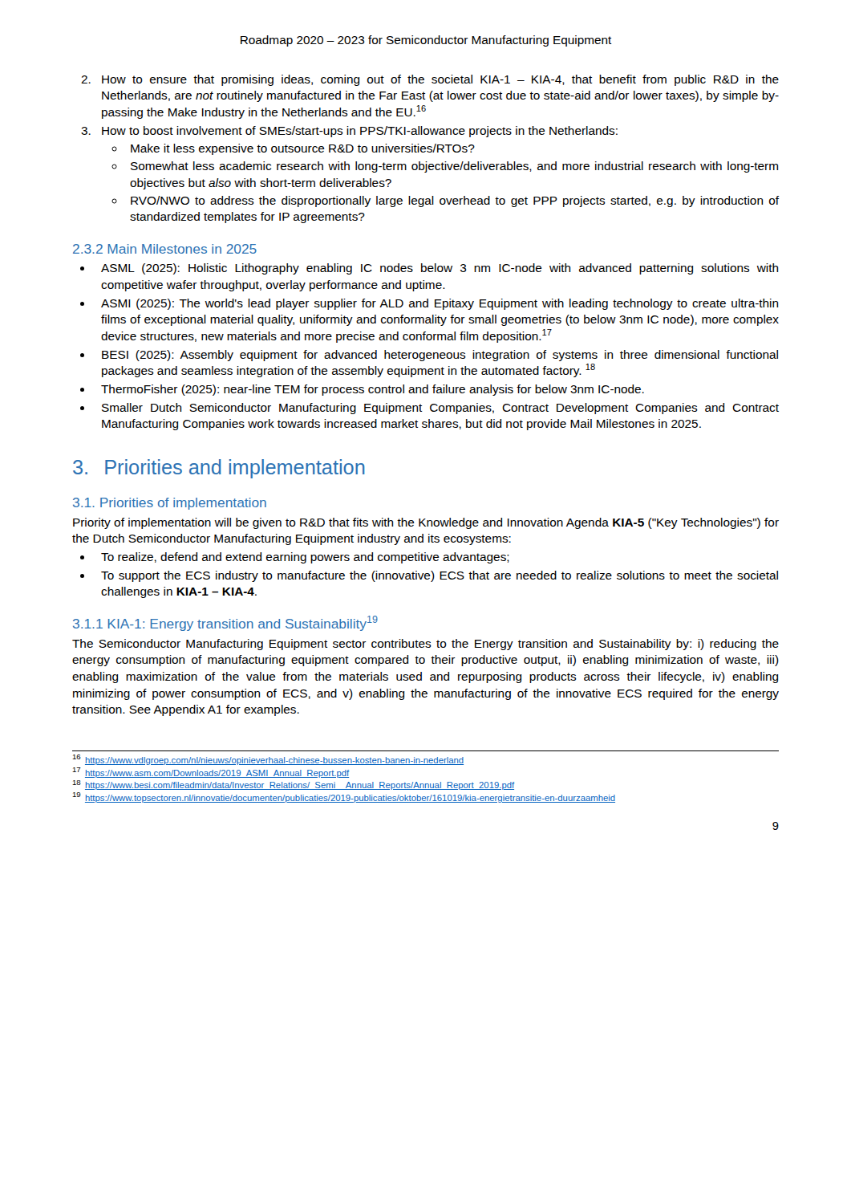Roadmap 2020 – 2023 for Semiconductor Manufacturing Equipment
How to ensure that promising ideas, coming out of the societal KIA-1 – KIA-4, that benefit from public R&D in the Netherlands, are not routinely manufactured in the Far East (at lower cost due to state-aid and/or lower taxes), by simple by-passing the Make Industry in the Netherlands and the EU.16
How to boost involvement of SMEs/start-ups in PPS/TKI-allowance projects in the Netherlands:
Make it less expensive to outsource R&D to universities/RTOs?
Somewhat less academic research with long-term objective/deliverables, and more industrial research with long-term objectives but also with short-term deliverables?
RVO/NWO to address the disproportionally large legal overhead to get PPP projects started, e.g. by introduction of standardized templates for IP agreements?
2.3.2 Main Milestones in 2025
ASML (2025): Holistic Lithography enabling IC nodes below 3 nm IC-node with advanced patterning solutions with competitive wafer throughput, overlay performance and uptime.
ASMI (2025): The world's lead player supplier for ALD and Epitaxy Equipment with leading technology to create ultra-thin films of exceptional material quality, uniformity and conformality for small geometries (to below 3nm IC node), more complex device structures, new materials and more precise and conformal film deposition.17
BESI (2025): Assembly equipment for advanced heterogeneous integration of systems in three dimensional functional packages and seamless integration of the assembly equipment in the automated factory. 18
ThermoFisher (2025): near-line TEM for process control and failure analysis for below 3nm IC-node.
Smaller Dutch Semiconductor Manufacturing Equipment Companies, Contract Development Companies and Contract Manufacturing Companies work towards increased market shares, but did not provide Mail Milestones in 2025.
3. Priorities and implementation
3.1. Priorities of implementation
Priority of implementation will be given to R&D that fits with the Knowledge and Innovation Agenda KIA-5 ("Key Technologies") for the Dutch Semiconductor Manufacturing Equipment industry and its ecosystems:
To realize, defend and extend earning powers and competitive advantages;
To support the ECS industry to manufacture the (innovative) ECS that are needed to realize solutions to meet the societal challenges in KIA-1 – KIA-4.
3.1.1 KIA-1: Energy transition and Sustainability19
The Semiconductor Manufacturing Equipment sector contributes to the Energy transition and Sustainability by: i) reducing the energy consumption of manufacturing equipment compared to their productive output, ii) enabling minimization of waste, iii) enabling maximization of the value from the materials used and repurposing products across their lifecycle, iv) enabling minimizing of power consumption of ECS, and v) enabling the manufacturing of the innovative ECS required for the energy transition. See Appendix A1 for examples.
16 https://www.vdlgroep.com/nl/nieuws/opinieverhaal-chinese-bussen-kosten-banen-in-nederland
17 https://www.asm.com/Downloads/2019_ASMI_Annual_Report.pdf
18 https://www.besi.com/fileadmin/data/Investor_Relations/_Semi__Annual_Reports/Annual_Report_2019.pdf
19 https://www.topsectoren.nl/innovatie/documenten/publicaties/2019-publicaties/oktober/161019/kia-energietransitie-en-duurzaamheid
9